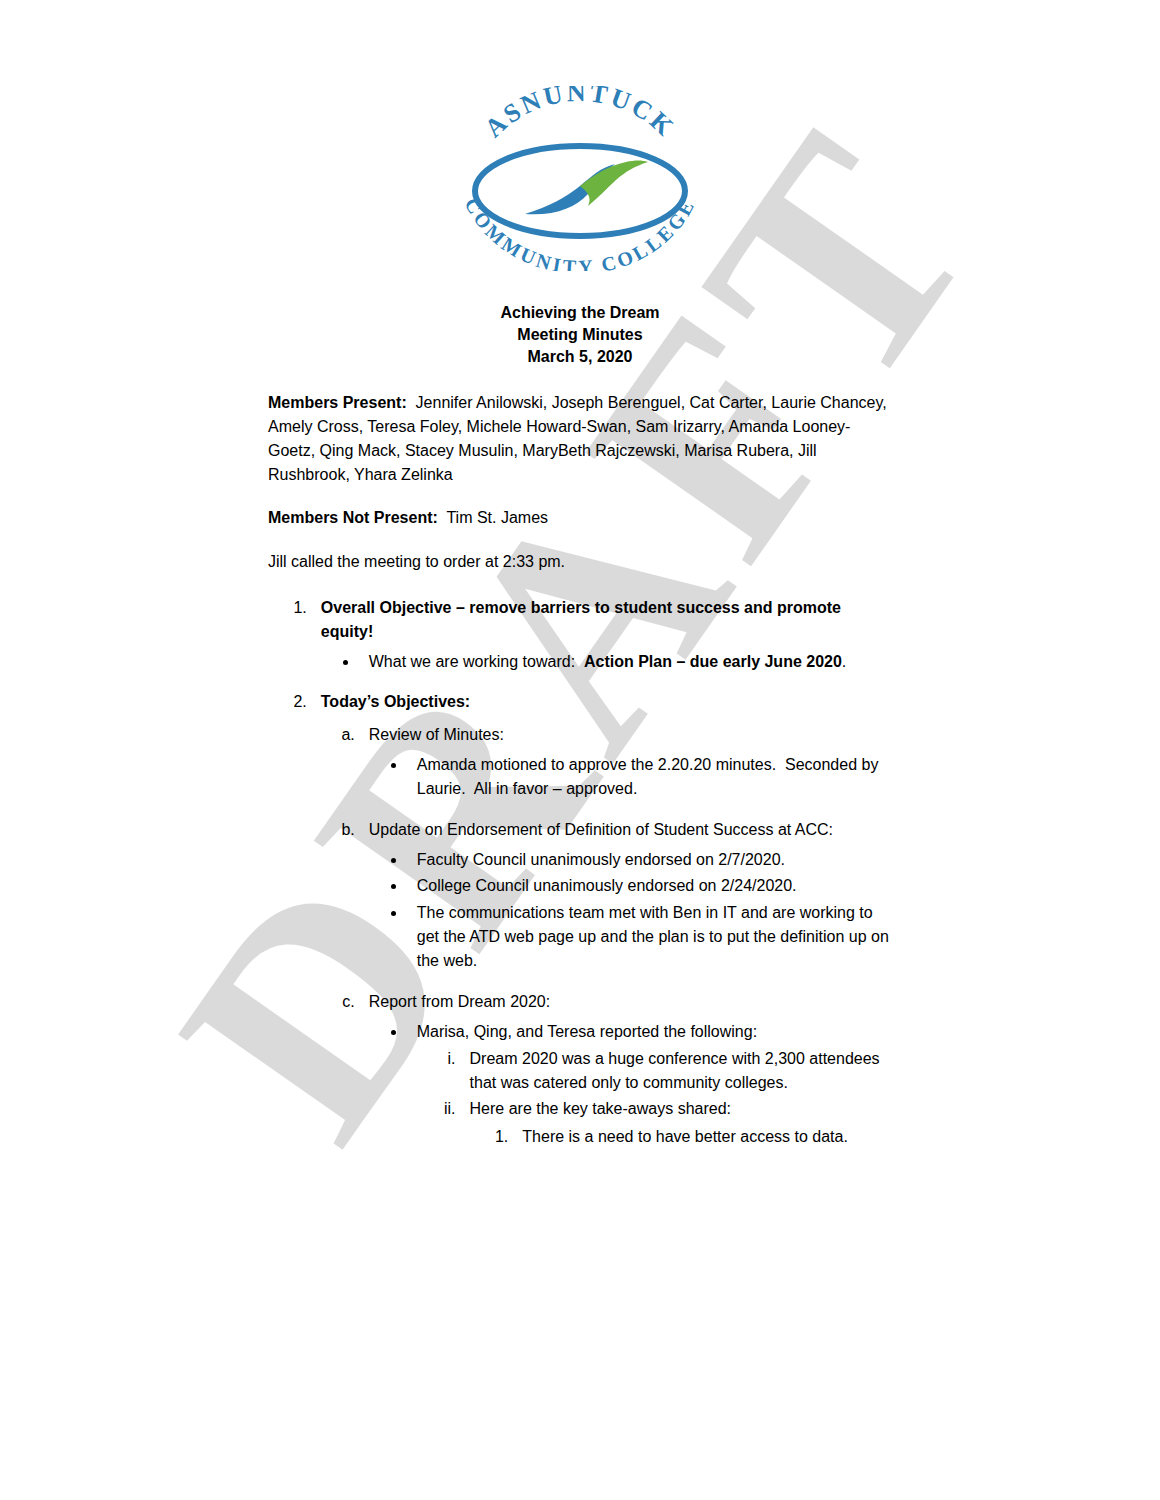DRAFT
ASNUNTUCK COMMUNITY COLLEGE
Achieving the Dream
Meeting Minutes
March 5, 2020
Members Present: Jennifer Anilowski, Joseph Berenguel, Cat Carter, Laurie Chancey, Amely Cross, Teresa Foley, Michele Howard-Swan, Sam Irizarry, Amanda Looney-Goetz, Qing Mack, Stacey Musulin, MaryBeth Rajczewski, Marisa Rubera, Jill Rushbrook, Yhara Zelinka
Members Not Present: Tim St. James
Jill called the meeting to order at 2:33 pm.
Overall Objective – remove barriers to student success and promote equity!
What we are working toward: Action Plan – due early June 2020.
Today’s Objectives:
Review of Minutes:
Amanda motioned to approve the 2.20.20 minutes. Seconded by Laurie. All in favor – approved.
Update on Endorsement of Definition of Student Success at ACC:
Faculty Council unanimously endorsed on 2/7/2020.
College Council unanimously endorsed on 2/24/2020.
The communications team met with Ben in IT and are working to get the ATD web page up and the plan is to put the definition up on the web.
Report from Dream 2020:
Marisa, Qing, and Teresa reported the following:
Dream 2020 was a huge conference with 2,300 attendees that was catered only to community colleges.
Here are the key take-aways shared:
There is a need to have better access to data.